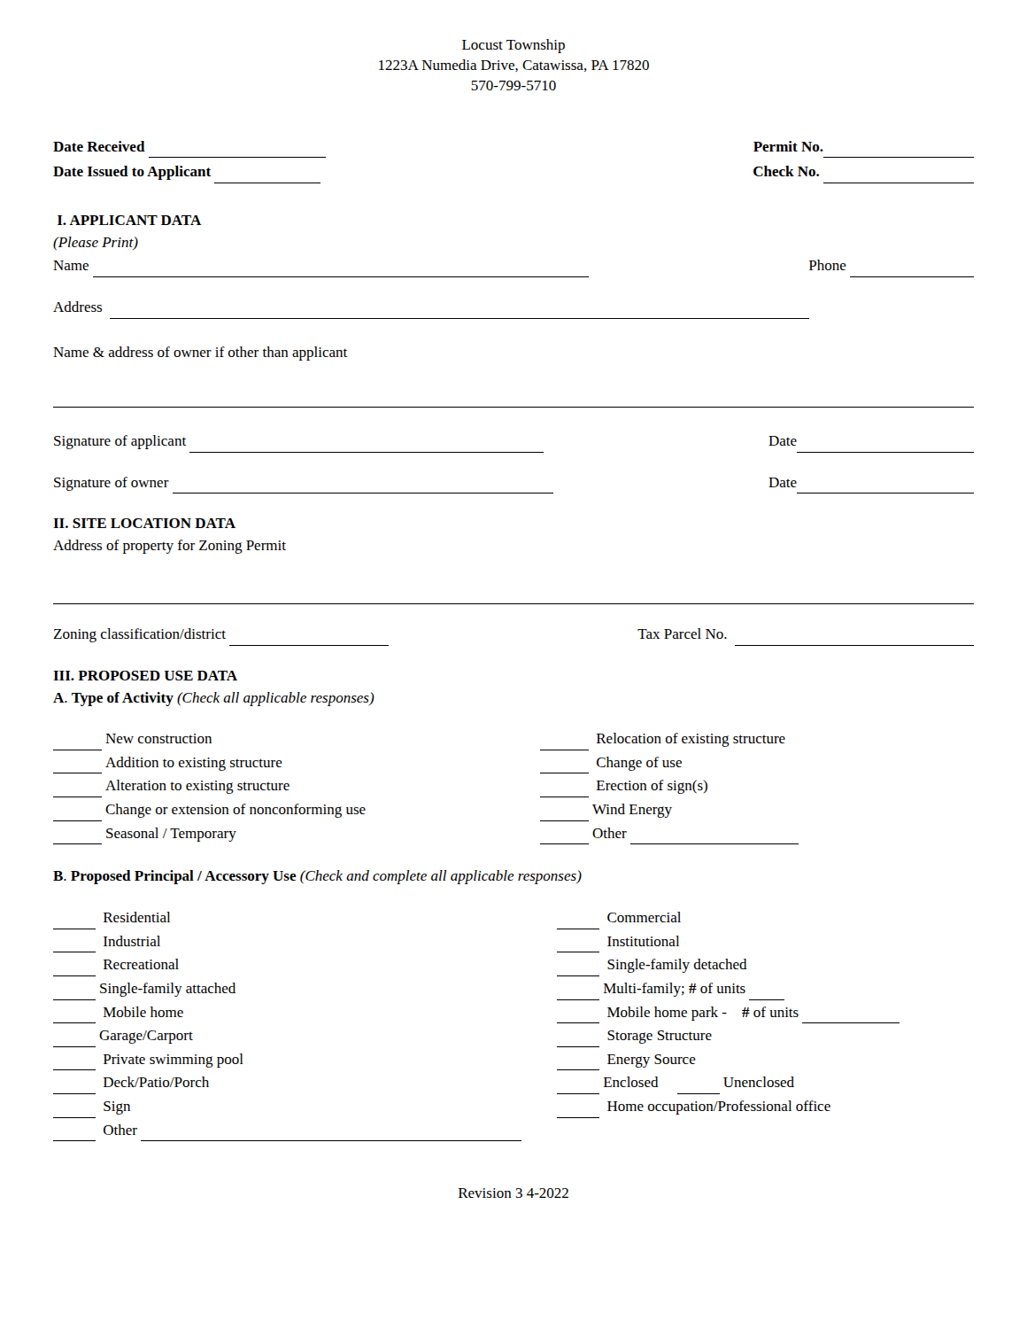Locust Township
1223A Numedia Drive, Catawissa, PA 17820
570-799-5710
Date Received
Permit No.
Date Issued to Applicant
Check No.
I. APPLICANT DATA
(Please Print)
Name
Phone
Address
Name & address of owner if other than applicant
Signature of applicant
Date
Signature of owner
Date
II. SITE LOCATION DATA
Address of property for Zoning Permit
Zoning classification/district
Tax Parcel No.
III. PROPOSED USE DATA
A. Type of Activity (Check all applicable responses)
New construction
Addition to existing structure
Alteration to existing structure
Change or extension of nonconforming use
Seasonal / Temporary
Relocation of existing structure
Change of use
Erection of sign(s)
Wind Energy
Other
B. Proposed Principal / Accessory Use (Check and complete all applicable responses)
Residential
Industrial
Recreational
Single-family attached
Mobile home
Garage/Carport
Private swimming pool
Deck/Patio/Porch
Sign
Other
Commercial
Institutional
Single-family detached
Multi-family; # of units
Mobile home park - # of units
Storage Structure
Energy Source
Enclosed Unenclosed
Home occupation/Professional office
Revision 3 4-2022